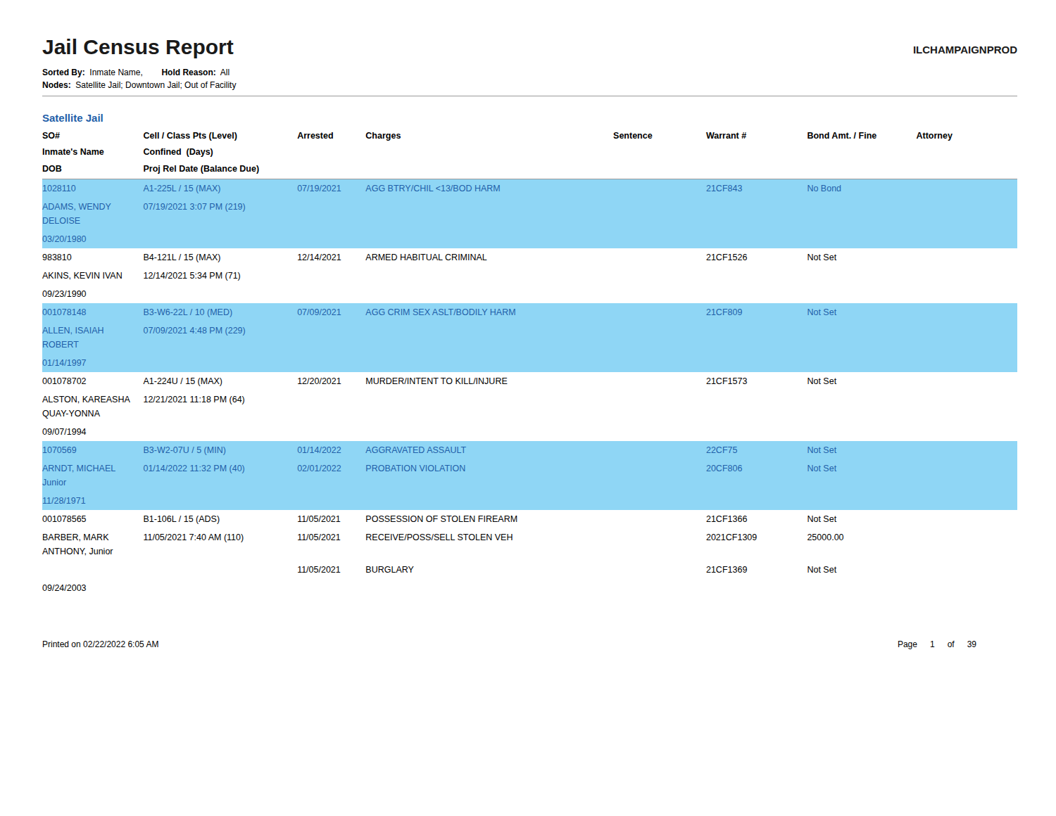ILCHAMPAIGNPROD
Jail Census Report
Sorted By: Inmate Name, Hold Reason: All
Nodes: Satellite Jail; Downtown Jail; Out of Facility
Satellite Jail
| SO# | Cell / Class Pts (Level) | Arrested | Charges | Sentence | Warrant # | Bond Amt. / Fine | Attorney |
| --- | --- | --- | --- | --- | --- | --- | --- |
| Inmate's Name | Confined (Days) | | | | | | |
| DOB | Proj Rel Date (Balance Due) | | | | | | |
| 1028110 | A1-225L / 15 (MAX) | 07/19/2021 | AGG BTRY/CHIL <13/BOD HARM | | 21CF843 | No Bond | |
| ADAMS, WENDY DELOISE | 07/19/2021 3:07 PM (219) | | | | | | |
| 03/20/1980 | | | | | | | |
| 983810 | B4-121L / 15 (MAX) | 12/14/2021 | ARMED HABITUAL CRIMINAL | | 21CF1526 | Not Set | |
| AKINS, KEVIN IVAN | 12/14/2021 5:34 PM (71) | |
| 09/23/1990 | |
| 001078148 | B3-W6-22L / 10 (MED) | 07/09/2021 | AGG CRIM SEX ASLT/BODILY HARM | | 21CF809 | Not Set | |
| ALLEN, ISAIAH ROBERT | 07/09/2021 4:48 PM (229) | |
| 01/14/1997 | |
| 001078702 | A1-224U / 15 (MAX) | 12/20/2021 | MURDER/INTENT TO KILL/INJURE | | 21CF1573 | Not Set | |
| ALSTON, KAREASHA QUAY-YONNA | 12/21/2021 11:18 PM (64) | |
| 09/07/1994 | |
| 1070569 | B3-W2-07U / 5 (MIN) | 01/14/2022 | AGGRAVATED ASSAULT | | 22CF75 | Not Set | |
| ARNDT, MICHAEL Junior | 01/14/2022 11:32 PM (40) | 02/01/2022 | PROBATION VIOLATION | | 20CF806 | Not Set | |
| 11/28/1971 | |
| 001078565 | B1-106L / 15 (ADS) | 11/05/2021 | POSSESSION OF STOLEN FIREARM | | 21CF1366 | Not Set | |
| BARBER, MARK ANTHONY, Junior | 11/05/2021 7:40 AM (110) | 11/05/2021 | RECEIVE/POSS/SELL STOLEN VEH | | 2021CF1309 | 25000.00 | |
| | | 11/05/2021 | BURGLARY | | 21CF1369 | Not Set | |
| 09/24/2003 | |
Printed on 02/22/2022 6:05 AM
Page1of39